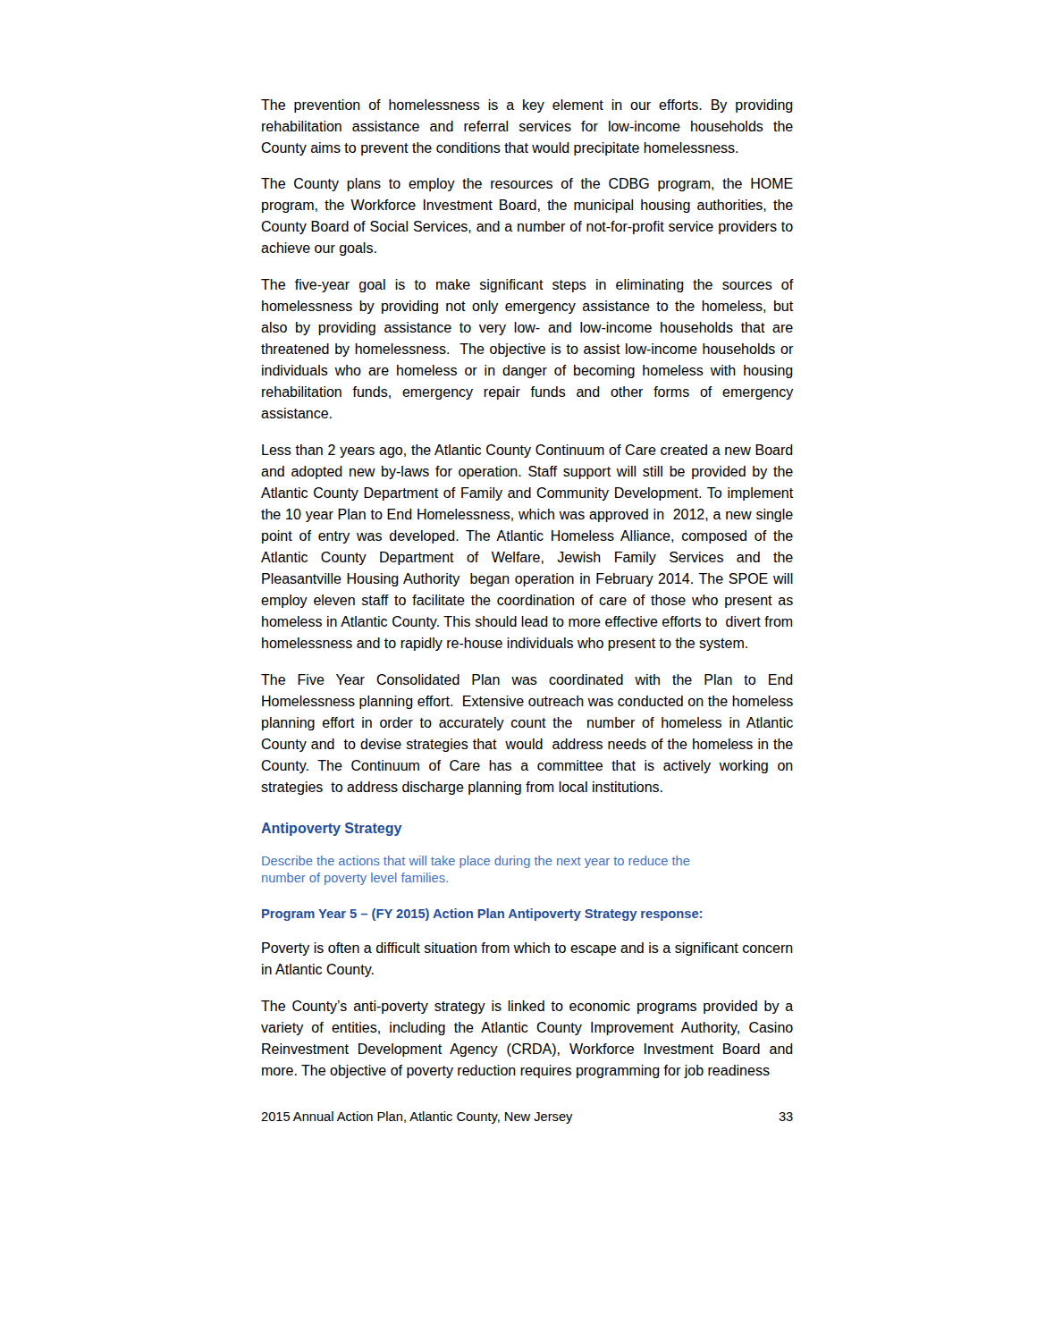The prevention of homelessness is a key element in our efforts. By providing rehabilitation assistance and referral services for low-income households the County aims to prevent the conditions that would precipitate homelessness.
The County plans to employ the resources of the CDBG program, the HOME program, the Workforce Investment Board, the municipal housing authorities, the County Board of Social Services, and a number of not-for-profit service providers to achieve our goals.
The five-year goal is to make significant steps in eliminating the sources of homelessness by providing not only emergency assistance to the homeless, but also by providing assistance to very low- and low-income households that are threatened by homelessness. The objective is to assist low-income households or individuals who are homeless or in danger of becoming homeless with housing rehabilitation funds, emergency repair funds and other forms of emergency assistance.
Less than 2 years ago, the Atlantic County Continuum of Care created a new Board and adopted new by-laws for operation. Staff support will still be provided by the Atlantic County Department of Family and Community Development. To implement the 10 year Plan to End Homelessness, which was approved in 2012, a new single point of entry was developed. The Atlantic Homeless Alliance, composed of the Atlantic County Department of Welfare, Jewish Family Services and the Pleasantville Housing Authority began operation in February 2014. The SPOE will employ eleven staff to facilitate the coordination of care of those who present as homeless in Atlantic County. This should lead to more effective efforts to divert from homelessness and to rapidly re-house individuals who present to the system.
The Five Year Consolidated Plan was coordinated with the Plan to End Homelessness planning effort. Extensive outreach was conducted on the homeless planning effort in order to accurately count the number of homeless in Atlantic County and to devise strategies that would address needs of the homeless in the County. The Continuum of Care has a committee that is actively working on strategies to address discharge planning from local institutions.
Antipoverty Strategy
Describe the actions that will take place during the next year to reduce the
number of poverty level families.
Program Year 5 – (FY 2015) Action Plan Antipoverty Strategy response:
Poverty is often a difficult situation from which to escape and is a significant concern in Atlantic County.
The County’s anti-poverty strategy is linked to economic programs provided by a variety of entities, including the Atlantic County Improvement Authority, Casino Reinvestment Development Agency (CRDA), Workforce Investment Board and more. The objective of poverty reduction requires programming for job readiness
2015 Annual Action Plan, Atlantic County, New Jersey 33